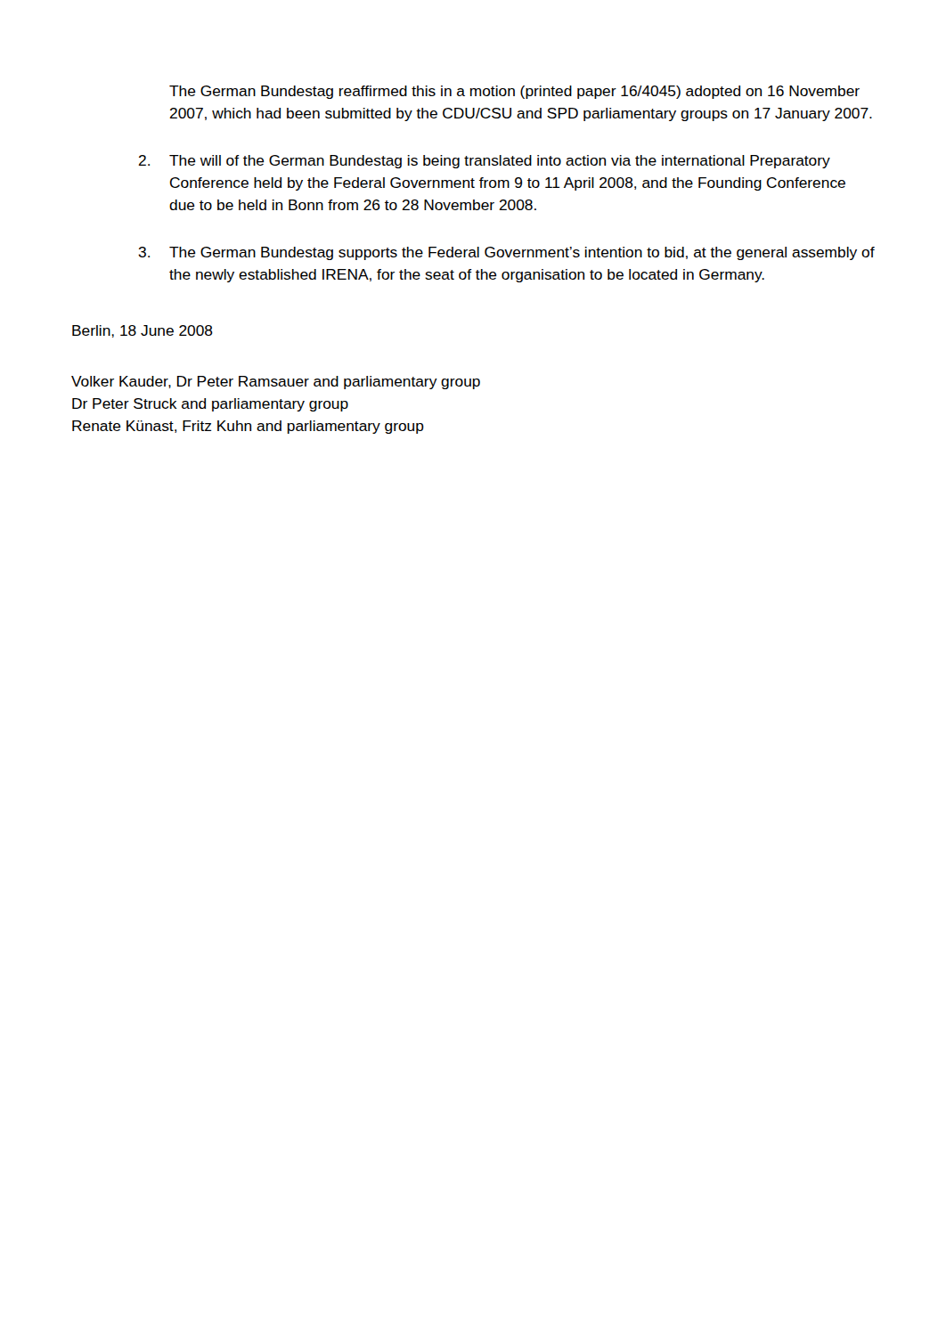The German Bundestag reaffirmed this in a motion (printed paper 16/4045) adopted on 16 November 2007, which had been submitted by the CDU/CSU and SPD parliamentary groups on 17 January 2007.
The will of the German Bundestag is being translated into action via the international Preparatory Conference held by the Federal Government from 9 to 11 April 2008, and the Founding Conference due to be held in Bonn from 26 to 28 November 2008.
The German Bundestag supports the Federal Government’s intention to bid, at the general assembly of the newly established IRENA, for the seat of the organisation to be located in Germany.
Berlin, 18 June 2008
Volker Kauder, Dr Peter Ramsauer and parliamentary group
Dr Peter Struck and parliamentary group
Renate Künast, Fritz Kuhn and parliamentary group